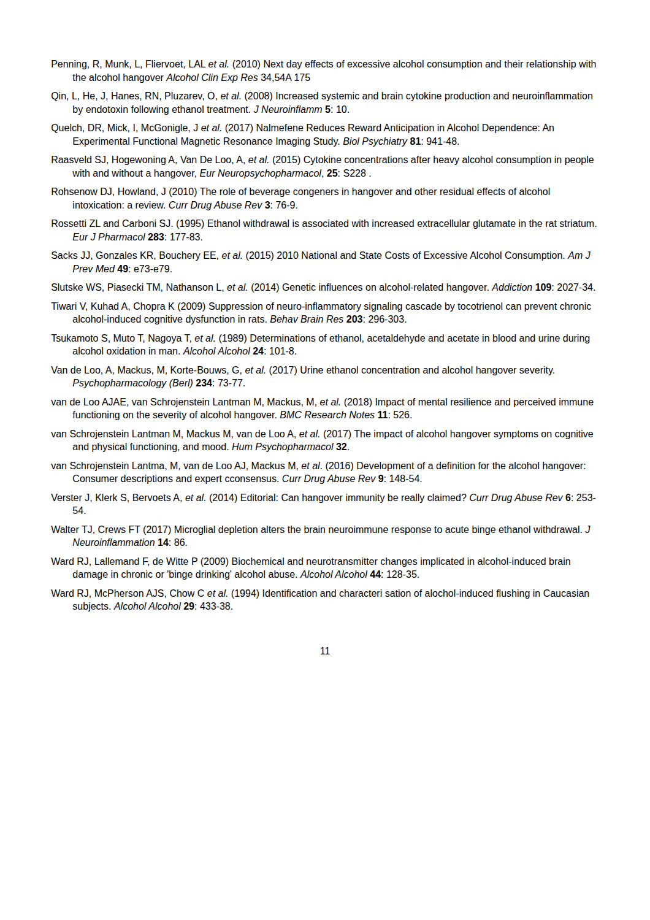Penning, R, Munk, L, Fliervoet, LAL et al. (2010) Next day effects of excessive alcohol consumption and their relationship with the alcohol hangover Alcohol Clin Exp Res 34,54A 175
Qin, L, He, J, Hanes, RN, Pluzarev, O, et al. (2008) Increased systemic and brain cytokine production and neuroinflammation by endotoxin following ethanol treatment. J Neuroinflamm 5: 10.
Quelch, DR, Mick, I, McGonigle, J et al. (2017) Nalmefene Reduces Reward Anticipation in Alcohol Dependence: An Experimental Functional Magnetic Resonance Imaging Study. Biol Psychiatry 81: 941-48.
Raasveld SJ, Hogewoning A, Van De Loo, A, et al. (2015) Cytokine concentrations after heavy alcohol consumption in people with and without a hangover, Eur Neuropsychopharmacol, 25: S228 .
Rohsenow DJ, Howland, J (2010) The role of beverage congeners in hangover and other residual effects of alcohol intoxication: a review. Curr Drug Abuse Rev 3: 76-9.
Rossetti ZL and Carboni SJ. (1995) Ethanol withdrawal is associated with increased extracellular glutamate in the rat striatum. Eur J Pharmacol 283: 177-83.
Sacks JJ, Gonzales KR, Bouchery EE, et al. (2015) 2010 National and State Costs of Excessive Alcohol Consumption. Am J Prev Med 49: e73-e79.
Slutske WS, Piasecki TM, Nathanson L, et al. (2014) Genetic influences on alcohol-related hangover. Addiction 109: 2027-34.
Tiwari V, Kuhad A, Chopra K (2009) Suppression of neuro-inflammatory signaling cascade by tocotrienol can prevent chronic alcohol-induced cognitive dysfunction in rats. Behav Brain Res 203: 296-303.
Tsukamoto S, Muto T, Nagoya T, et al. (1989) Determinations of ethanol, acetaldehyde and acetate in blood and urine during alcohol oxidation in man. Alcohol Alcohol 24: 101-8.
Van de Loo, A, Mackus, M, Korte-Bouws, G, et al. (2017) Urine ethanol concentration and alcohol hangover severity. Psychopharmacology (Berl) 234: 73-77.
van de Loo AJAE, van Schrojenstein Lantman M, Mackus, M, et al. (2018) Impact of mental resilience and perceived immune functioning on the severity of alcohol hangover. BMC Research Notes 11: 526.
van Schrojenstein Lantman M, Mackus M, van de Loo A, et al. (2017) The impact of alcohol hangover symptoms on cognitive and physical functioning, and mood. Hum Psychopharmacol 32.
van Schrojenstein Lantma, M, van de Loo AJ, Mackus M, et al. (2016) Development of a definition for the alcohol hangover: Consumer descriptions and expert cconsensus. Curr Drug Abuse Rev 9: 148-54.
Verster J, Klerk S, Bervoets A, et al. (2014) Editorial: Can hangover immunity be really claimed? Curr Drug Abuse Rev 6: 253-54.
Walter TJ, Crews FT (2017) Microglial depletion alters the brain neuroimmune response to acute binge ethanol withdrawal. J Neuroinflammation 14: 86.
Ward RJ, Lallemand F, de Witte P (2009) Biochemical and neurotransmitter changes implicated in alcohol-induced brain damage in chronic or 'binge drinking' alcohol abuse. Alcohol Alcohol 44: 128-35.
Ward RJ, McPherson AJS, Chow C et al. (1994) Identification and characteri sation of alochol-induced flushing in Caucasian subjects. Alcohol Alcohol 29: 433-38.
11